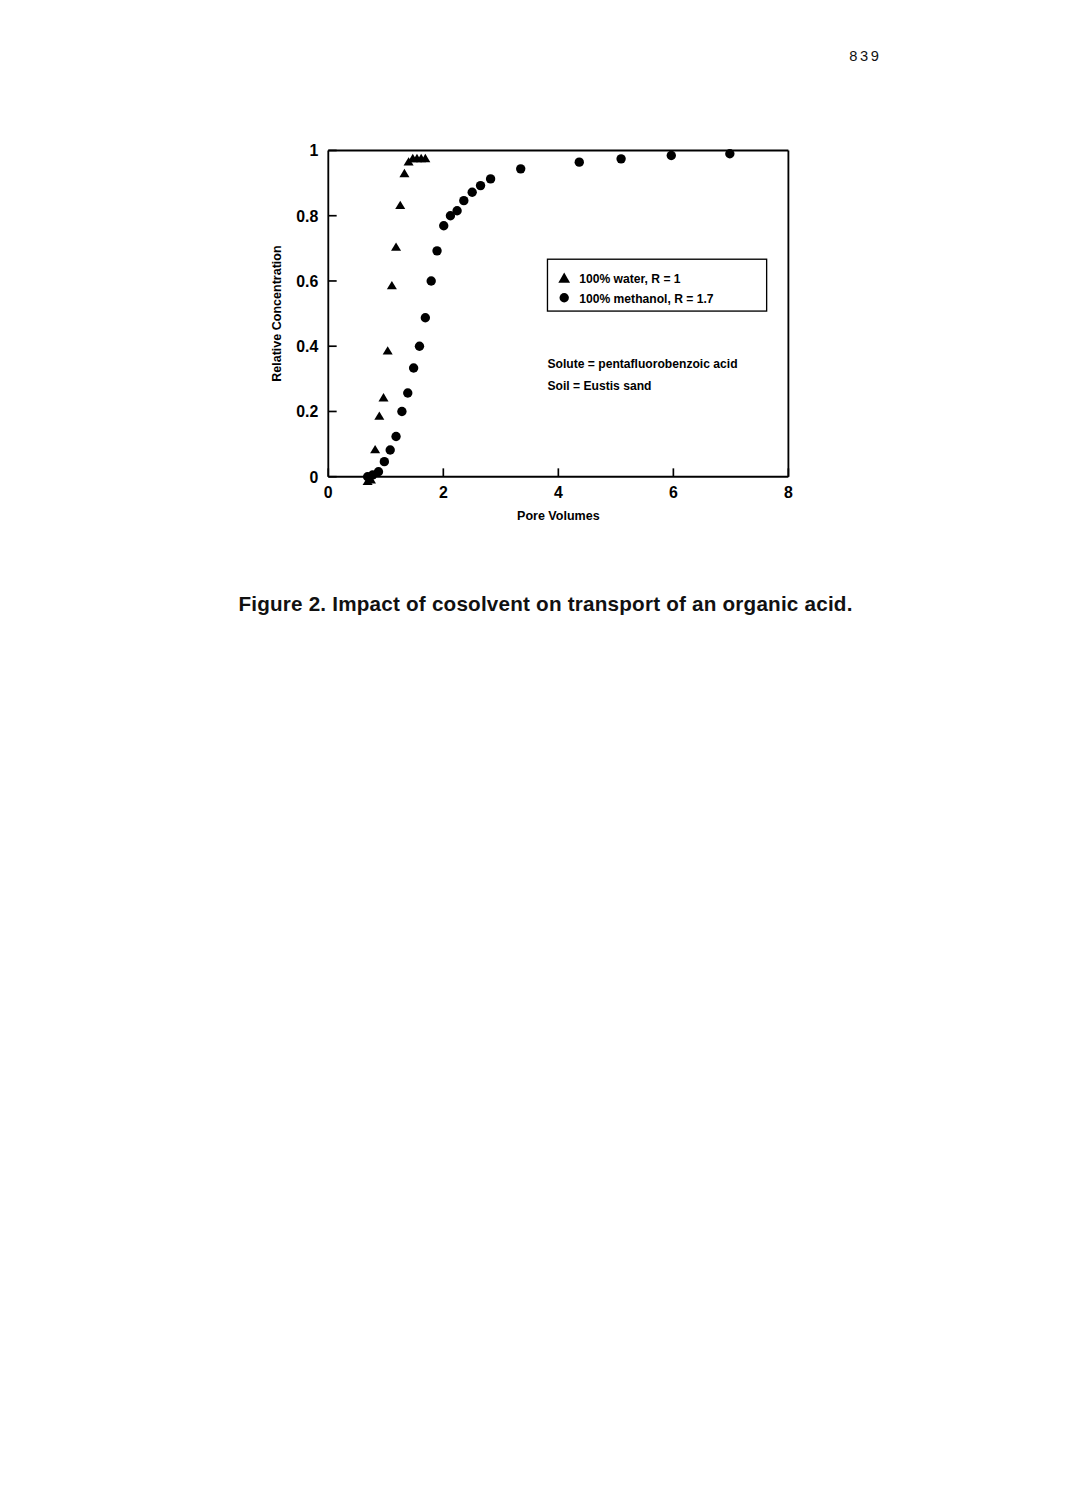839
0 0.2 0.4 0.6 0.8 1 0 2 4 6 8 Pore Volumes Relative Concentration 100% water, R = 1 100% methanol, R = 1.7 Solute = pentafluorobenzoic acid Soil = Eustis sand
Figure 2. Impact of cosolvent on transport of an organic acid.